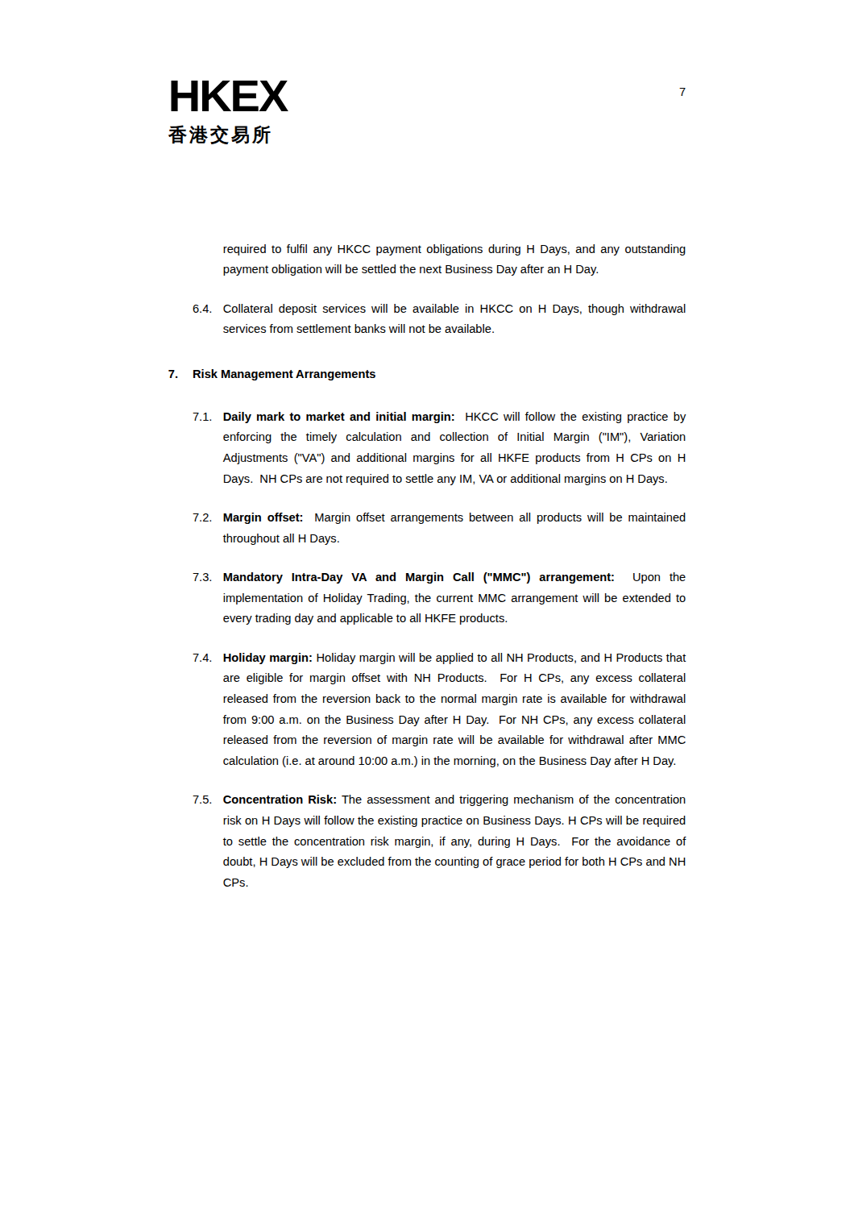HKEX
香港交易所
7
required to fulfil any HKCC payment obligations during H Days, and any outstanding payment obligation will be settled the next Business Day after an H Day.
6.4.
Collateral deposit services will be available in HKCC on H Days, though withdrawal services from settlement banks will not be available.
7.
Risk Management Arrangements
7.1.
Daily mark to market and initial margin: HKCC will follow the existing practice by enforcing the timely calculation and collection of Initial Margin ("IM"), Variation Adjustments ("VA") and additional margins for all HKFE products from H CPs on H Days. NH CPs are not required to settle any IM, VA or additional margins on H Days.
7.2.
Margin offset: Margin offset arrangements between all products will be maintained throughout all H Days.
7.3.
Mandatory Intra-Day VA and Margin Call ("MMC") arrangement: Upon the implementation of Holiday Trading, the current MMC arrangement will be extended to every trading day and applicable to all HKFE products.
7.4.
Holiday margin: Holiday margin will be applied to all NH Products, and H Products that are eligible for margin offset with NH Products. For H CPs, any excess collateral released from the reversion back to the normal margin rate is available for withdrawal from 9:00 a.m. on the Business Day after H Day. For NH CPs, any excess collateral released from the reversion of margin rate will be available for withdrawal after MMC calculation (i.e. at around 10:00 a.m.) in the morning, on the Business Day after H Day.
7.5.
Concentration Risk: The assessment and triggering mechanism of the concentration risk on H Days will follow the existing practice on Business Days. H CPs will be required to settle the concentration risk margin, if any, during H Days. For the avoidance of doubt, H Days will be excluded from the counting of grace period for both H CPs and NH CPs.